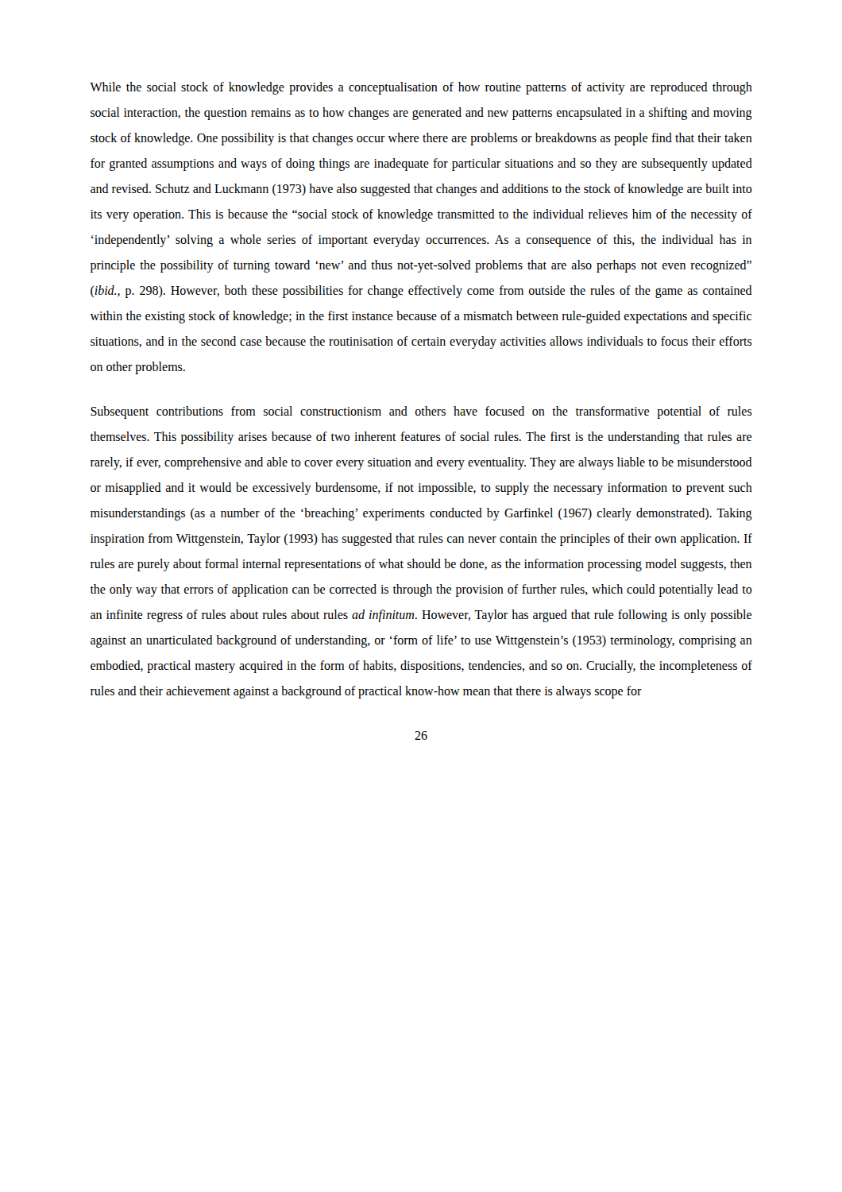While the social stock of knowledge provides a conceptualisation of how routine patterns of activity are reproduced through social interaction, the question remains as to how changes are generated and new patterns encapsulated in a shifting and moving stock of knowledge. One possibility is that changes occur where there are problems or breakdowns as people find that their taken for granted assumptions and ways of doing things are inadequate for particular situations and so they are subsequently updated and revised. Schutz and Luckmann (1973) have also suggested that changes and additions to the stock of knowledge are built into its very operation. This is because the “social stock of knowledge transmitted to the individual relieves him of the necessity of ‘independently’ solving a whole series of important everyday occurrences. As a consequence of this, the individual has in principle the possibility of turning toward ‘new’ and thus not-yet-solved problems that are also perhaps not even recognized” (ibid., p. 298). However, both these possibilities for change effectively come from outside the rules of the game as contained within the existing stock of knowledge; in the first instance because of a mismatch between rule-guided expectations and specific situations, and in the second case because the routinisation of certain everyday activities allows individuals to focus their efforts on other problems.
Subsequent contributions from social constructionism and others have focused on the transformative potential of rules themselves. This possibility arises because of two inherent features of social rules. The first is the understanding that rules are rarely, if ever, comprehensive and able to cover every situation and every eventuality. They are always liable to be misunderstood or misapplied and it would be excessively burdensome, if not impossible, to supply the necessary information to prevent such misunderstandings (as a number of the ‘breaching’ experiments conducted by Garfinkel (1967) clearly demonstrated). Taking inspiration from Wittgenstein, Taylor (1993) has suggested that rules can never contain the principles of their own application. If rules are purely about formal internal representations of what should be done, as the information processing model suggests, then the only way that errors of application can be corrected is through the provision of further rules, which could potentially lead to an infinite regress of rules about rules about rules ad infinitum. However, Taylor has argued that rule following is only possible against an unarticulated background of understanding, or ‘form of life’ to use Wittgenstein’s (1953) terminology, comprising an embodied, practical mastery acquired in the form of habits, dispositions, tendencies, and so on. Crucially, the incompleteness of rules and their achievement against a background of practical know-how mean that there is always scope for
26